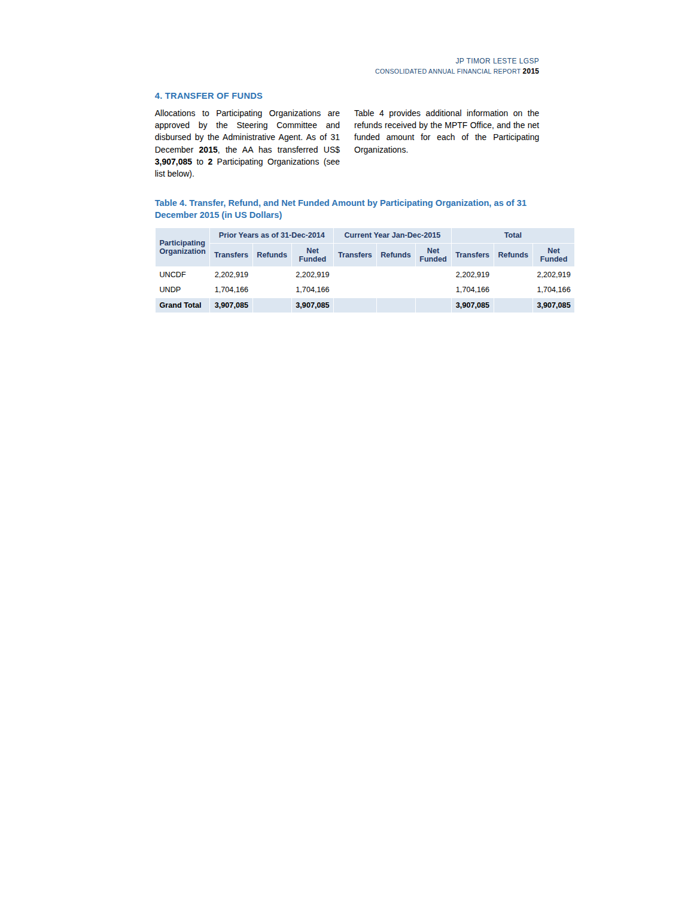JP TIMOR LESTE LGSP
CONSOLIDATED ANNUAL FINANCIAL REPORT 2015
4. TRANSFER OF FUNDS
Allocations to Participating Organizations are approved by the Steering Committee and disbursed by the Administrative Agent. As of 31 December 2015, the AA has transferred US$ 3,907,085 to 2 Participating Organizations (see list below).
Table 4 provides additional information on the refunds received by the MPTF Office, and the net funded amount for each of the Participating Organizations.
Table 4. Transfer, Refund, and Net Funded Amount by Participating Organization, as of 31 December 2015 (in US Dollars)
| Participating Organization | Prior Years as of 31-Dec-2014 | Current Year Jan-Dec-2015 | Total |
| --- | --- | --- | --- |
| Transfers | Refunds | Net Funded | Transfers | Refunds | Net Funded | Transfers | Refunds | Net Funded |
| UNCDF | 2,202,919 | | 2,202,919 | | | | 2,202,919 | | 2,202,919 |
| UNDP | 1,704,166 | | 1,704,166 | | | | 1,704,166 | | 1,704,166 |
| Grand Total | 3,907,085 | | 3,907,085 | | | | 3,907,085 | | 3,907,085 |